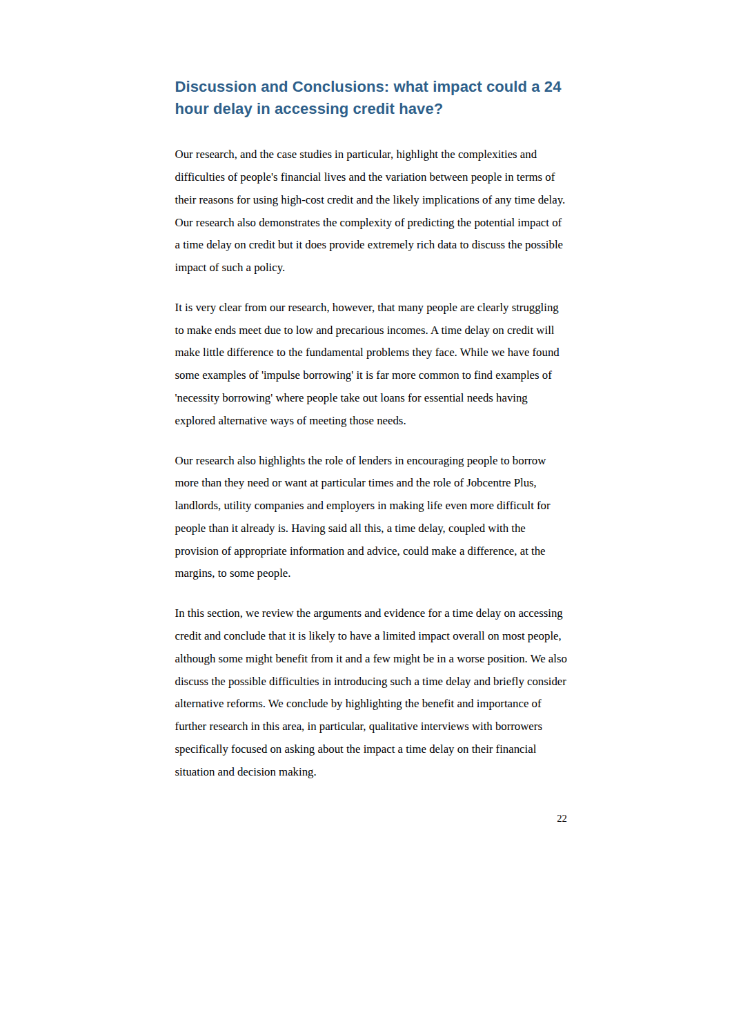Discussion and Conclusions: what impact could a 24 hour delay in accessing credit have?
Our research, and the case studies in particular, highlight the complexities and difficulties of people's financial lives and the variation between people in terms of their reasons for using high-cost credit and the likely implications of any time delay. Our research also demonstrates the complexity of predicting the potential impact of a time delay on credit but it does provide extremely rich data to discuss the possible impact of such a policy.
It is very clear from our research, however, that many people are clearly struggling to make ends meet due to low and precarious incomes. A time delay on credit will make little difference to the fundamental problems they face. While we have found some examples of 'impulse borrowing' it is far more common to find examples of 'necessity borrowing' where people take out loans for essential needs having explored alternative ways of meeting those needs.
Our research also highlights the role of lenders in encouraging people to borrow more than they need or want at particular times and the role of Jobcentre Plus, landlords, utility companies and employers in making life even more difficult for people than it already is. Having said all this, a time delay, coupled with the provision of appropriate information and advice, could make a difference, at the margins, to some people.
In this section, we review the arguments and evidence for a time delay on accessing credit and conclude that it is likely to have a limited impact overall on most people, although some might benefit from it and a few might be in a worse position. We also discuss the possible difficulties in introducing such a time delay and briefly consider alternative reforms. We conclude by highlighting the benefit and importance of further research in this area, in particular, qualitative interviews with borrowers specifically focused on asking about the impact a time delay on their financial situation and decision making.
22